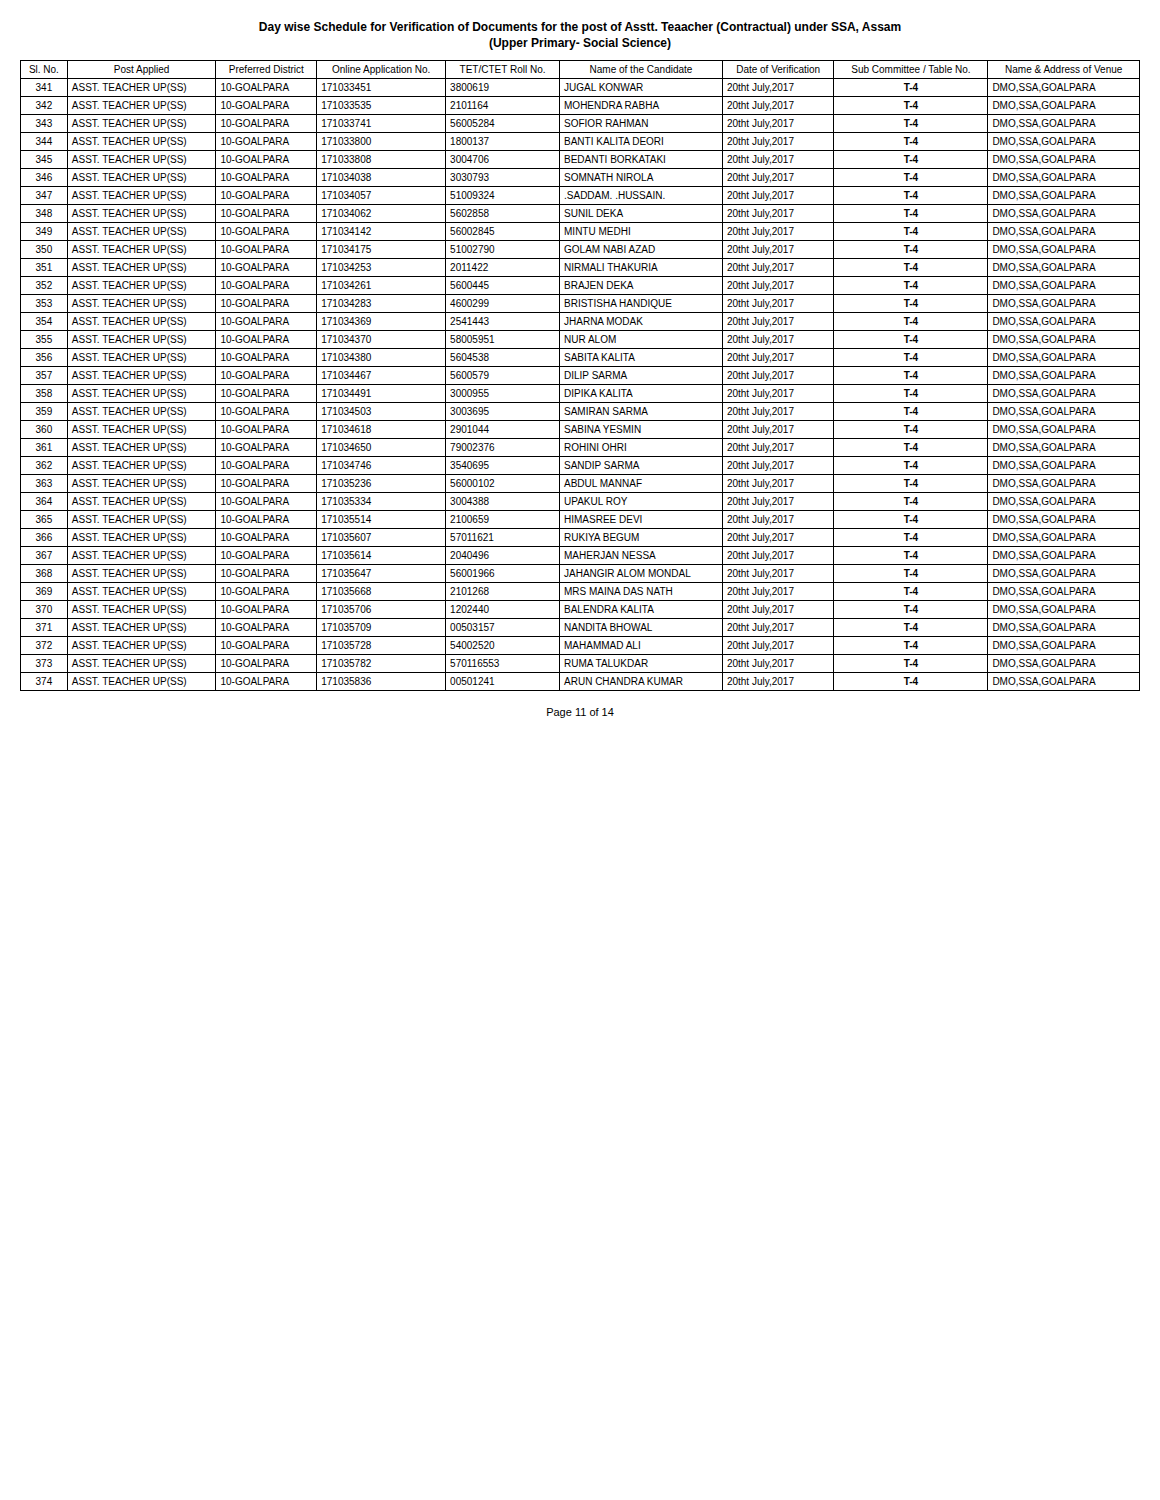Day wise Schedule for Verification of Documents for the post of Asstt. Teaacher (Contractual) under SSA, Assam
(Upper Primary- Social Science)
| Sl. No. | Post Applied | Preferred District | Online Application No. | TET/CTET Roll No. | Name of the Candidate | Date of Verification | Sub Committee / Table No. | Name & Address of Venue |
| --- | --- | --- | --- | --- | --- | --- | --- | --- |
| 341 | ASST. TEACHER UP(SS) | 10-GOALPARA | 171033451 | 3800619 | JUGAL KONWAR | 20tht July,2017 | T-4 | DMO,SSA,GOALPARA |
| 342 | ASST. TEACHER UP(SS) | 10-GOALPARA | 171033535 | 2101164 | MOHENDRA RABHA | 20tht July,2017 | T-4 | DMO,SSA,GOALPARA |
| 343 | ASST. TEACHER UP(SS) | 10-GOALPARA | 171033741 | 56005284 | SOFIOR RAHMAN | 20tht July,2017 | T-4 | DMO,SSA,GOALPARA |
| 344 | ASST. TEACHER UP(SS) | 10-GOALPARA | 171033800 | 1800137 | BANTI KALITA DEORI | 20tht July,2017 | T-4 | DMO,SSA,GOALPARA |
| 345 | ASST. TEACHER UP(SS) | 10-GOALPARA | 171033808 | 3004706 | BEDANTI BORKATAKI | 20tht July,2017 | T-4 | DMO,SSA,GOALPARA |
| 346 | ASST. TEACHER UP(SS) | 10-GOALPARA | 171034038 | 3030793 | SOMNATH NIROLA | 20tht July,2017 | T-4 | DMO,SSA,GOALPARA |
| 347 | ASST. TEACHER UP(SS) | 10-GOALPARA | 171034057 | 51009324 | .SADDAM. .HUSSAIN. | 20tht July,2017 | T-4 | DMO,SSA,GOALPARA |
| 348 | ASST. TEACHER UP(SS) | 10-GOALPARA | 171034062 | 5602858 | SUNIL DEKA | 20tht July,2017 | T-4 | DMO,SSA,GOALPARA |
| 349 | ASST. TEACHER UP(SS) | 10-GOALPARA | 171034142 | 56002845 | MINTU MEDHI | 20tht July,2017 | T-4 | DMO,SSA,GOALPARA |
| 350 | ASST. TEACHER UP(SS) | 10-GOALPARA | 171034175 | 51002790 | GOLAM NABI AZAD | 20tht July,2017 | T-4 | DMO,SSA,GOALPARA |
| 351 | ASST. TEACHER UP(SS) | 10-GOALPARA | 171034253 | 2011422 | NIRMALI THAKURIA | 20tht July,2017 | T-4 | DMO,SSA,GOALPARA |
| 352 | ASST. TEACHER UP(SS) | 10-GOALPARA | 171034261 | 5600445 | BRAJEN DEKA | 20tht July,2017 | T-4 | DMO,SSA,GOALPARA |
| 353 | ASST. TEACHER UP(SS) | 10-GOALPARA | 171034283 | 4600299 | BRISTISHA HANDIQUE | 20tht July,2017 | T-4 | DMO,SSA,GOALPARA |
| 354 | ASST. TEACHER UP(SS) | 10-GOALPARA | 171034369 | 2541443 | JHARNA MODAK | 20tht July,2017 | T-4 | DMO,SSA,GOALPARA |
| 355 | ASST. TEACHER UP(SS) | 10-GOALPARA | 171034370 | 58005951 | NUR ALOM | 20tht July,2017 | T-4 | DMO,SSA,GOALPARA |
| 356 | ASST. TEACHER UP(SS) | 10-GOALPARA | 171034380 | 5604538 | SABITA KALITA | 20tht July,2017 | T-4 | DMO,SSA,GOALPARA |
| 357 | ASST. TEACHER UP(SS) | 10-GOALPARA | 171034467 | 5600579 | DILIP SARMA | 20tht July,2017 | T-4 | DMO,SSA,GOALPARA |
| 358 | ASST. TEACHER UP(SS) | 10-GOALPARA | 171034491 | 3000955 | DIPIKA KALITA | 20tht July,2017 | T-4 | DMO,SSA,GOALPARA |
| 359 | ASST. TEACHER UP(SS) | 10-GOALPARA | 171034503 | 3003695 | SAMIRAN SARMA | 20tht July,2017 | T-4 | DMO,SSA,GOALPARA |
| 360 | ASST. TEACHER UP(SS) | 10-GOALPARA | 171034618 | 2901044 | SABINA YESMIN | 20tht July,2017 | T-4 | DMO,SSA,GOALPARA |
| 361 | ASST. TEACHER UP(SS) | 10-GOALPARA | 171034650 | 79002376 | ROHINI OHRI | 20tht July,2017 | T-4 | DMO,SSA,GOALPARA |
| 362 | ASST. TEACHER UP(SS) | 10-GOALPARA | 171034746 | 3540695 | SANDIP SARMA | 20tht July,2017 | T-4 | DMO,SSA,GOALPARA |
| 363 | ASST. TEACHER UP(SS) | 10-GOALPARA | 171035236 | 56000102 | ABDUL MANNAF | 20tht July,2017 | T-4 | DMO,SSA,GOALPARA |
| 364 | ASST. TEACHER UP(SS) | 10-GOALPARA | 171035334 | 3004388 | UPAKUL ROY | 20tht July,2017 | T-4 | DMO,SSA,GOALPARA |
| 365 | ASST. TEACHER UP(SS) | 10-GOALPARA | 171035514 | 2100659 | HIMASREE DEVI | 20tht July,2017 | T-4 | DMO,SSA,GOALPARA |
| 366 | ASST. TEACHER UP(SS) | 10-GOALPARA | 171035607 | 57011621 | RUKIYA BEGUM | 20tht July,2017 | T-4 | DMO,SSA,GOALPARA |
| 367 | ASST. TEACHER UP(SS) | 10-GOALPARA | 171035614 | 2040496 | MAHERJAN NESSA | 20tht July,2017 | T-4 | DMO,SSA,GOALPARA |
| 368 | ASST. TEACHER UP(SS) | 10-GOALPARA | 171035647 | 56001966 | JAHANGIR ALOM MONDAL | 20tht July,2017 | T-4 | DMO,SSA,GOALPARA |
| 369 | ASST. TEACHER UP(SS) | 10-GOALPARA | 171035668 | 2101268 | MRS MAINA DAS NATH | 20tht July,2017 | T-4 | DMO,SSA,GOALPARA |
| 370 | ASST. TEACHER UP(SS) | 10-GOALPARA | 171035706 | 1202440 | BALENDRA KALITA | 20tht July,2017 | T-4 | DMO,SSA,GOALPARA |
| 371 | ASST. TEACHER UP(SS) | 10-GOALPARA | 171035709 | 00503157 | NANDITA BHOWAL | 20tht July,2017 | T-4 | DMO,SSA,GOALPARA |
| 372 | ASST. TEACHER UP(SS) | 10-GOALPARA | 171035728 | 54002520 | MAHAMMAD ALI | 20tht July,2017 | T-4 | DMO,SSA,GOALPARA |
| 373 | ASST. TEACHER UP(SS) | 10-GOALPARA | 171035782 | 570116553 | RUMA TALUKDAR | 20tht July,2017 | T-4 | DMO,SSA,GOALPARA |
| 374 | ASST. TEACHER UP(SS) | 10-GOALPARA | 171035836 | 00501241 | ARUN CHANDRA KUMAR | 20tht July,2017 | T-4 | DMO,SSA,GOALPARA |
Page 11 of 14